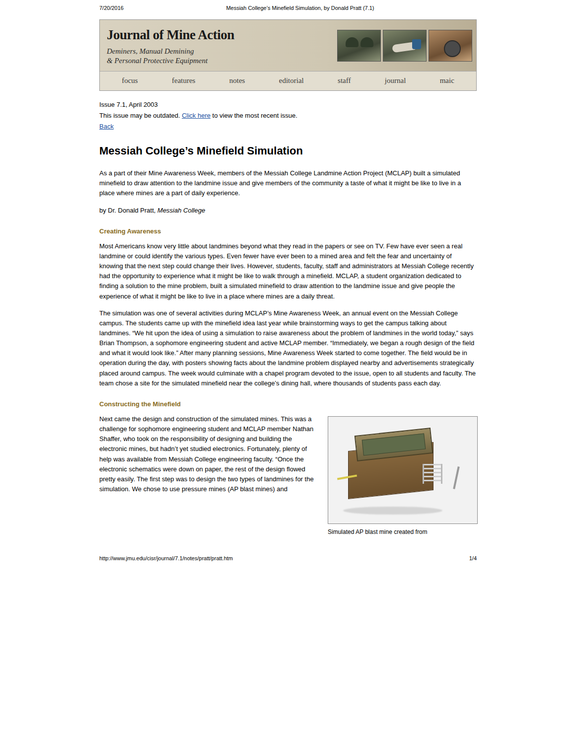7/20/2016
Messiah College’s Minefield Simulation, by Donald Pratt (7.1)
Journal of Mine Action
Deminers, Manual Demining
& Personal Protective Equipment
focus features notes editorial staff journal maic
Issue 7.1, April 2003
This issue may be outdated. Click here to view the most recent issue.
Back
Messiah College’s Minefield Simulation
As a part of their Mine Awareness Week, members of the Messiah College Landmine Action Project (MCLAP) built a simulated minefield to draw attention to the landmine issue and give members of the community a taste of what it might be like to live in a place where mines are a part of daily experience.
by Dr. Donald Pratt, Messiah College
Creating Awareness
Most Americans know very little about landmines beyond what they read in the papers or see on TV. Few have ever seen a real landmine or could identify the various types. Even fewer have ever been to a mined area and felt the fear and uncertainty of knowing that the next step could change their lives. However, students, faculty, staff and administrators at Messiah College recently had the opportunity to experience what it might be like to walk through a minefield. MCLAP, a student organization dedicated to finding a solution to the mine problem, built a simulated minefield to draw attention to the landmine issue and give people the experience of what it might be like to live in a place where mines are a daily threat.
The simulation was one of several activities during MCLAP’s Mine Awareness Week, an annual event on the Messiah College campus. The students came up with the minefield idea last year while brainstorming ways to get the campus talking about landmines. “We hit upon the idea of using a simulation to raise awareness about the problem of landmines in the world today,” says Brian Thompson, a sophomore engineering student and active MCLAP member. “Immediately, we began a rough design of the field and what it would look like.” After many planning sessions, Mine Awareness Week started to come together. The field would be in operation during the day, with posters showing facts about the landmine problem displayed nearby and advertisements strategically placed around campus. The week would culminate with a chapel program devoted to the issue, open to all students and faculty. The team chose a site for the simulated minefield near the college’s dining hall, where thousands of students pass each day.
Constructing the Minefield
Simulated AP blast mine created from
Next came the design and construction of the simulated mines. This was a challenge for sophomore engineering student and MCLAP member Nathan Shaffer, who took on the responsibility of designing and building the electronic mines, but hadn’t yet studied electronics. Fortunately, plenty of help was available from Messiah College engineering faculty. “Once the electronic schematics were down on paper, the rest of the design flowed pretty easily. The first step was to design the two types of landmines for the simulation. We chose to use pressure mines (AP blast mines) and
http://www.jmu.edu/cisr/journal/7.1/notes/pratt/pratt.htm
1/4